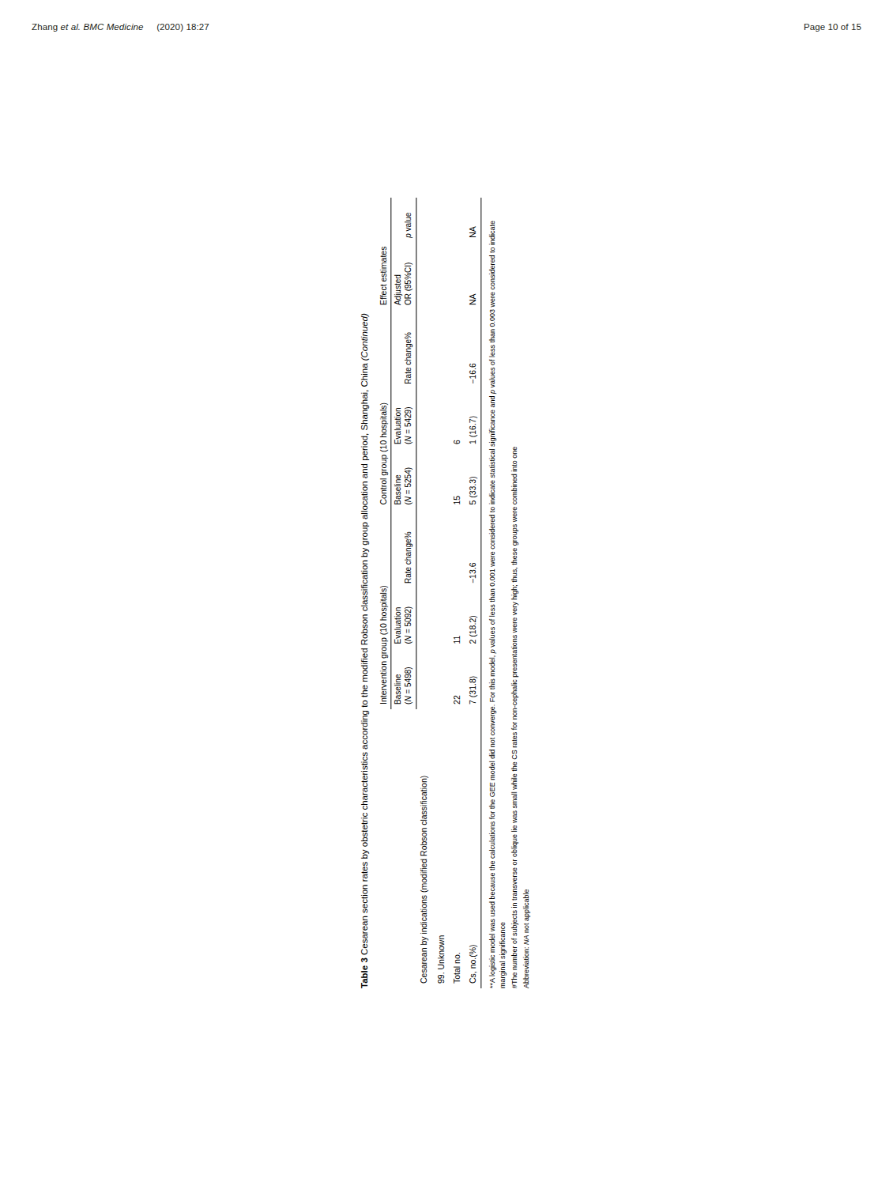Zhang et al. BMC Medicine (2020) 18:27
Page 10 of 15
Table 3 Cesarean section rates by obstetric characteristics according to the modified Robson classification by group allocation and period, Shanghai, China (Continued)
| | Intervention group (10 hospitals) | Control group (10 hospitals) | Effect estimates |
| --- | --- | --- | --- |
| Baseline ( N = 5498) | Evaluation ( N = 5092) | Rate change% | Baseline ( N = 5254) | Evaluation ( N = 5429) | Rate change% | Adjusted OR (95%CI) | p value |
| Cesarean by indications (modified Robson classification) | | | | | | | | |
| 99. Unknown | | | | | | | | |
| Total no. | 22 | 11 | | 15 | 6 | | | |
| Cs, no.(%) | 7 (31.8) | 2 (18.2) | −13.6 | 5 (33.3) | 1 (16.7) | −16.6 | NA | NA |
**A logistic model was used because the calculations for the GEE model did not converge. For this model, p values of less than 0.001 were considered to indicate statistical significance and p values of less than 0.003 were considered to indicate marginal significance
#The number of subjects in transverse or oblique lie was small while the CS rates for non-cephalic presentations were very high; thus, these groups were combined into one
Abbreviation: NA not applicable